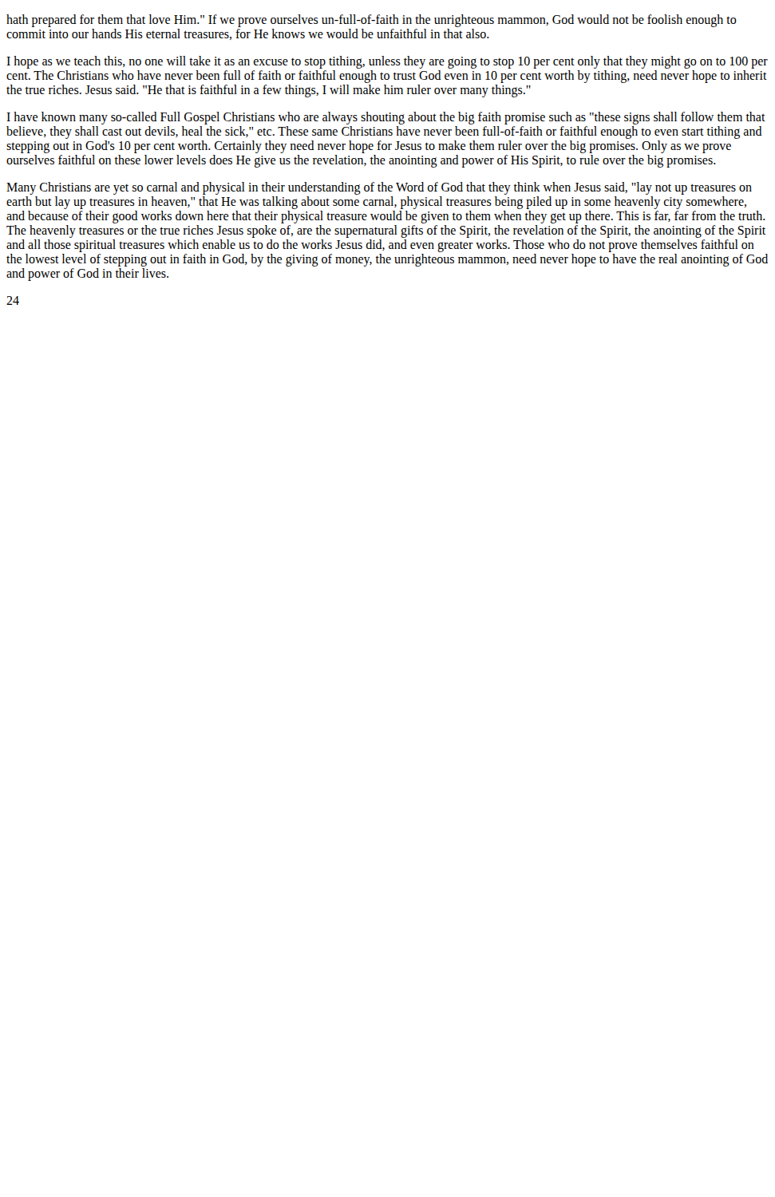hath prepared for them that love Him." If we prove ourselves un-full-of-faith in the unrighteous mammon, God would not be foolish enough to commit into our hands His eternal treasures, for He knows we would be unfaithful in that also.
I hope as we teach this, no one will take it as an excuse to stop tithing, unless they are going to stop 10 per cent only that they might go on to 100 per cent. The Christians who have never been full of faith or faithful enough to trust God even in 10 per cent worth by tithing, need never hope to inherit the true riches. Jesus said. "He that is faithful in a few things, I will make him ruler over many things."
I have known many so-called Full Gospel Christians who are always shouting about the big faith promise such as "these signs shall follow them that believe, they shall cast out devils, heal the sick," etc. These same Christians have never been full-of-faith or faithful enough to even start tithing and stepping out in God's 10 per cent worth. Certainly they need never hope for Jesus to make them ruler over the big promises. Only as we prove ourselves faithful on these lower levels does He give us the revelation, the anointing and power of His Spirit, to rule over the big promises.
Many Christians are yet so carnal and physical in their understanding of the Word of God that they think when Jesus said, "lay not up treasures on earth but lay up treasures in heaven," that He was talking about some carnal, physical treasures being piled up in some heavenly city somewhere, and because of their good works down here that their physical treasure would be given to them when they get up there. This is far, far from the truth. The heavenly treasures or the true riches Jesus spoke of, are the supernatural gifts of the Spirit, the revelation of the Spirit, the anointing of the Spirit and all those spiritual treasures which enable us to do the works Jesus did, and even greater works. Those who do not prove themselves faithful on the lowest level of stepping out in faith in God, by the giving of money, the unrighteous mammon, need never hope to have the real anointing of God and power of God in their lives.
24